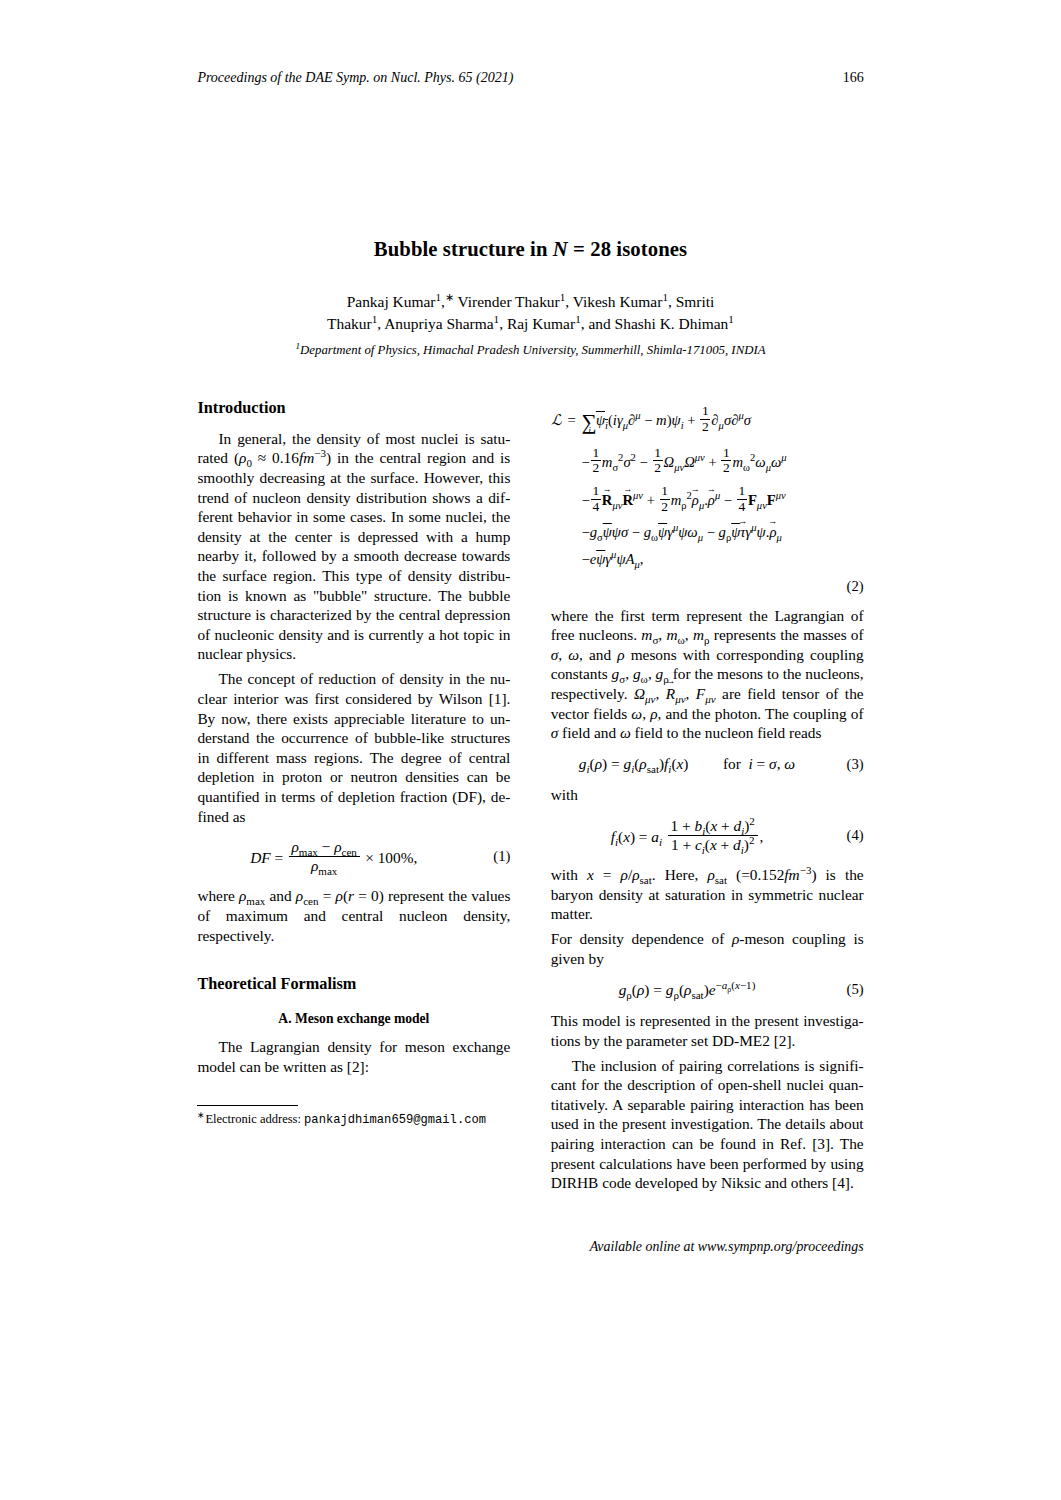Proceedings of the DAE Symp. on Nucl. Phys. 65 (2021)
166
Bubble structure in N = 28 isotones
Pankaj Kumar1,∗ Virender Thakur1, Vikesh Kumar1, Smriti
Thakur1, Anupriya Sharma1, Raj Kumar1, and Shashi K. Dhiman1
1Department of Physics, Himachal Pradesh University, Summerhill, Shimla-171005, INDIA
Introduction
In general, the density of most nuclei is saturated (ρ 0 ≈ 0.16fm−3) in the central region and is smoothly decreasing at the surface. However, this trend of nucleon density distribution shows a different behavior in some cases. In some nuclei, the density at the center is depressed with a hump nearby it, followed by a smooth decrease towards the surface region. This type of density distribution is known as "bubble" structure. The bubble structure is characterized by the central depression of nucleonic density and is currently a hot topic in nuclear physics.
The concept of reduction of density in the nuclear interior was first considered by Wilson [1]. By now, there exists appreciable literature to understand the occurrence of bubble-like structures in different mass regions. The degree of central depletion in proton or neutron densities can be quantified in terms of depletion fraction (DF), defined as
DF = ρmax − ρcen ρmax × 100%,
(1)
where ρmax and ρcen = ρ(r = 0) represent the values of maximum and central nucleon density, respectively.
Theoretical Formalism
A. Meson exchange model
The Lagrangian density for meson exchange model can be written as [2]:
∗Electronic address: pankajdhiman659@gmail.com
ℒ
=
∑i ψi(iγ μ∂μ − m)ψi + 12∂μσ∂μσ
−12 mσ 2 σ 2 − 12 Ωμν Ωμν + 12 mω 2 ωμωμ
−14 Rμν Rμν + 12 mρ 2 ρμ.ρμ − 14 Fμν Fμν
−gσψψσ − gωψγμψω μ − gρψτγμψ.ρμ
−eψγμψA μ,
(2)
where the first term represent the Lagrangian of free nucleons. mσ, mω, mρ represents the masses of σ, ω, and ρ mesons with corresponding coupling constants gσ, gω, gρ for the mesons to the nucleons, respectively. Ωμν, Rμν, Fμν are field tensor of the vector fields ω, ρ, and the photon. The coupling of σ field and ω field to the nucleon field reads
gi(ρ) = gi(ρsat)fi(x) for i = σ, ω
(3)
with
fi(x) = ai 1 + bi(x + di)2 1 + ci(x + di)2 ,
(4)
with x = ρ/ρsat. Here, ρsat (=0.152fm−3) is the baryon density at saturation in symmetric nuclear matter.
For density dependence of ρ-meson coupling is given by
gρ(ρ) = gρ(ρsat)e−aρ(x−1)
(5)
This model is represented in the present investigations by the parameter set DD-ME2 [2].
The inclusion of pairing correlations is significant for the description of open-shell nuclei quantitatively. A separable pairing interaction has been used in the present investigation. The details about pairing interaction can be found in Ref. [3]. The present calculations have been performed by using DIRHB code developed by Niksic and others [4].
Available online at www.sympnp.org/proceedings